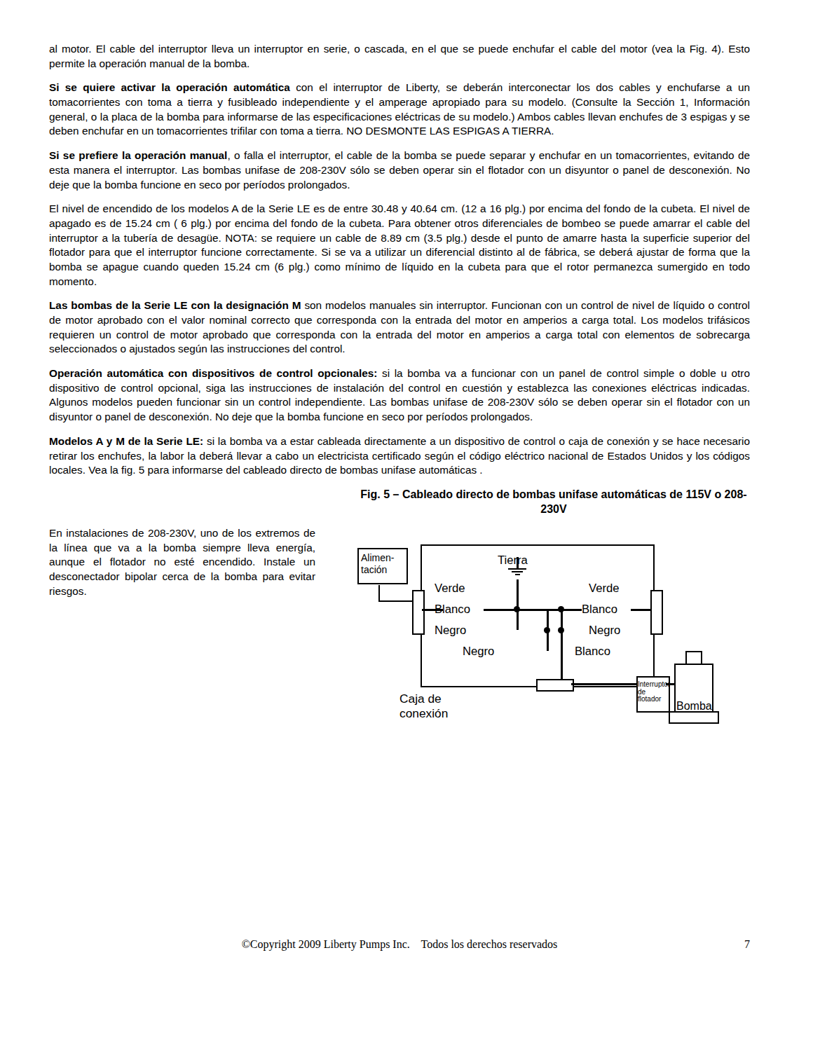al motor. El cable del interruptor lleva un interruptor en serie, o cascada, en el que se puede enchufar el cable del motor (vea la Fig. 4). Esto permite la operación manual de la bomba.
Si se quiere activar la operación automática con el interruptor de Liberty, se deberán interconectar los dos cables y enchufarse a un tomacorrientes con toma a tierra y fusibleado independiente y el amperage apropiado para su modelo. (Consulte la Sección 1, Información general, o la placa de la bomba para informarse de las especificaciones eléctricas de su modelo.) Ambos cables llevan enchufes de 3 espigas y se deben enchufar en un tomacorrientes trifilar con toma a tierra. NO DESMONTE LAS ESPIGAS A TIERRA.
Si se prefiere la operación manual, o falla el interruptor, el cable de la bomba se puede separar y enchufar en un tomacorrientes, evitando de esta manera el interruptor. Las bombas unifase de 208-230V sólo se deben operar sin el flotador con un disyuntor o panel de desconexión. No deje que la bomba funcione en seco por períodos prolongados.
El nivel de encendido de los modelos A de la Serie LE es de entre 30.48 y 40.64 cm. (12 a 16 plg.) por encima del fondo de la cubeta. El nivel de apagado es de 15.24 cm ( 6 plg.) por encima del fondo de la cubeta. Para obtener otros diferenciales de bombeo se puede amarrar el cable del interruptor a la tubería de desagüe. NOTA: se requiere un cable de 8.89 cm (3.5 plg.) desde el punto de amarre hasta la superficie superior del flotador para que el interruptor funcione correctamente. Si se va a utilizar un diferencial distinto al de fábrica, se deberá ajustar de forma que la bomba se apague cuando queden 15.24 cm (6 plg.) como mínimo de líquido en la cubeta para que el rotor permanezca sumergido en todo momento.
Las bombas de la Serie LE con la designación M son modelos manuales sin interruptor. Funcionan con un control de nivel de líquido o control de motor aprobado con el valor nominal correcto que corresponda con la entrada del motor en amperios a carga total. Los modelos trifásicos requieren un control de motor aprobado que corresponda con la entrada del motor en amperios a carga total con elementos de sobrecarga seleccionados o ajustados según las instrucciones del control.
Operación automática con dispositivos de control opcionales: si la bomba va a funcionar con un panel de control simple o doble u otro dispositivo de control opcional, siga las instrucciones de instalación del control en cuestión y establezca las conexiones eléctricas indicadas. Algunos modelos pueden funcionar sin un control independiente. Las bombas unifase de 208-230V sólo se deben operar sin el flotador con un disyuntor o panel de desconexión. No deje que la bomba funcione en seco por períodos prolongados.
Modelos A y M de la Serie LE: si la bomba va a estar cableada directamente a un dispositivo de control o caja de conexión y se hace necesario retirar los enchufes, la labor la deberá llevar a cabo un electricista certificado según el código eléctrico nacional de Estados Unidos y los códigos locales. Vea la fig. 5 para informarse del cableado directo de bombas unifase automáticas .
Fig. 5 – Cableado directo de bombas unifase automáticas de 115V o 208-230V
Alimen-
tación
Tierra Verde Verde Blanco Blanco Negro Negro Negro Blanco
Caja de
conexión
Interruptor de flotador
Bomba
En instalaciones de 208-230V, uno de los extremos de la línea que va a la bomba siempre lleva energía, aunque el flotador no esté encendido. Instale un desconectador bipolar cerca de la bomba para evitar riesgos.
©Copyright 2009 Liberty Pumps Inc. Todos los derechos reservados 7